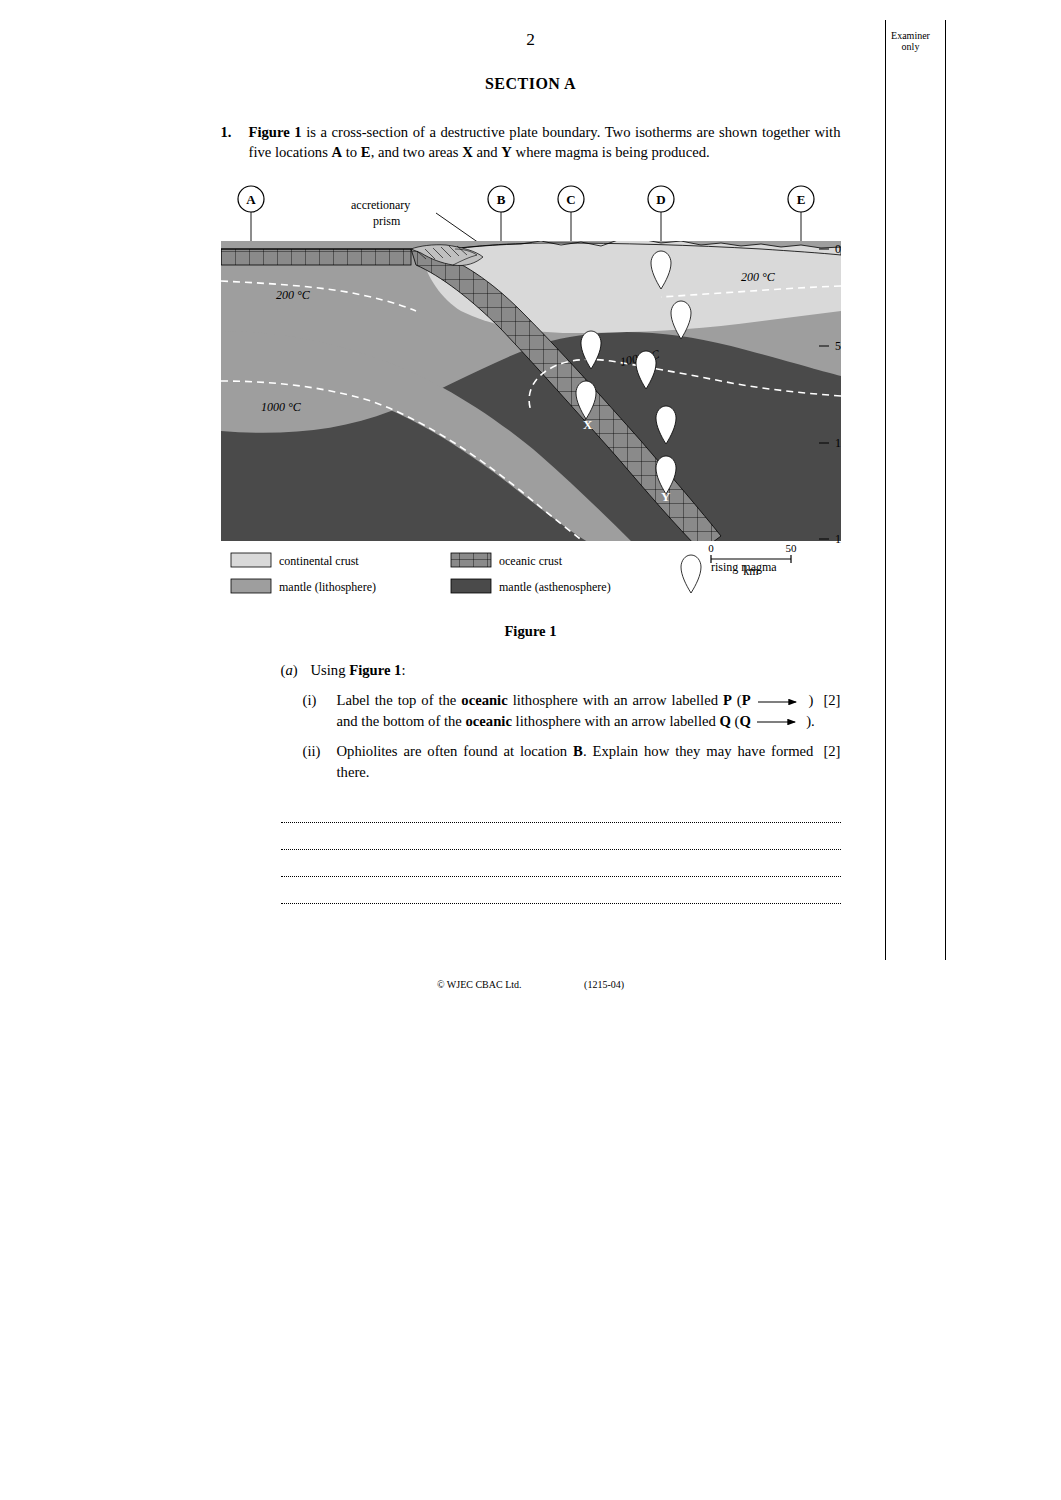Examiner
only
2
SECTION A
1.
Figure 1 is a cross-section of a destructive plate boundary. Two isotherms are shown together with five locations A to E, and two areas X and Y where magma is being produced.
A B C D E accretionary prism 200 °C 200 °C 1000 °C 1000 °C X Y 0 50 100 150 Depth (km) 0 50 km continental crust oceanic crust mantle (lithosphere) mantle (asthenosphere) rising magma
Figure 1
(a)
Using Figure 1:
(i)
[2] Label the top of the oceanic lithosphere with an arrow labelled P (P ) and the bottom of the oceanic lithosphere with an arrow labelled Q (Q ).
(ii)
[2] Ophiolites are often found at location B. Explain how they may have formed there.
© WJEC CBAC Ltd. (1215-04)